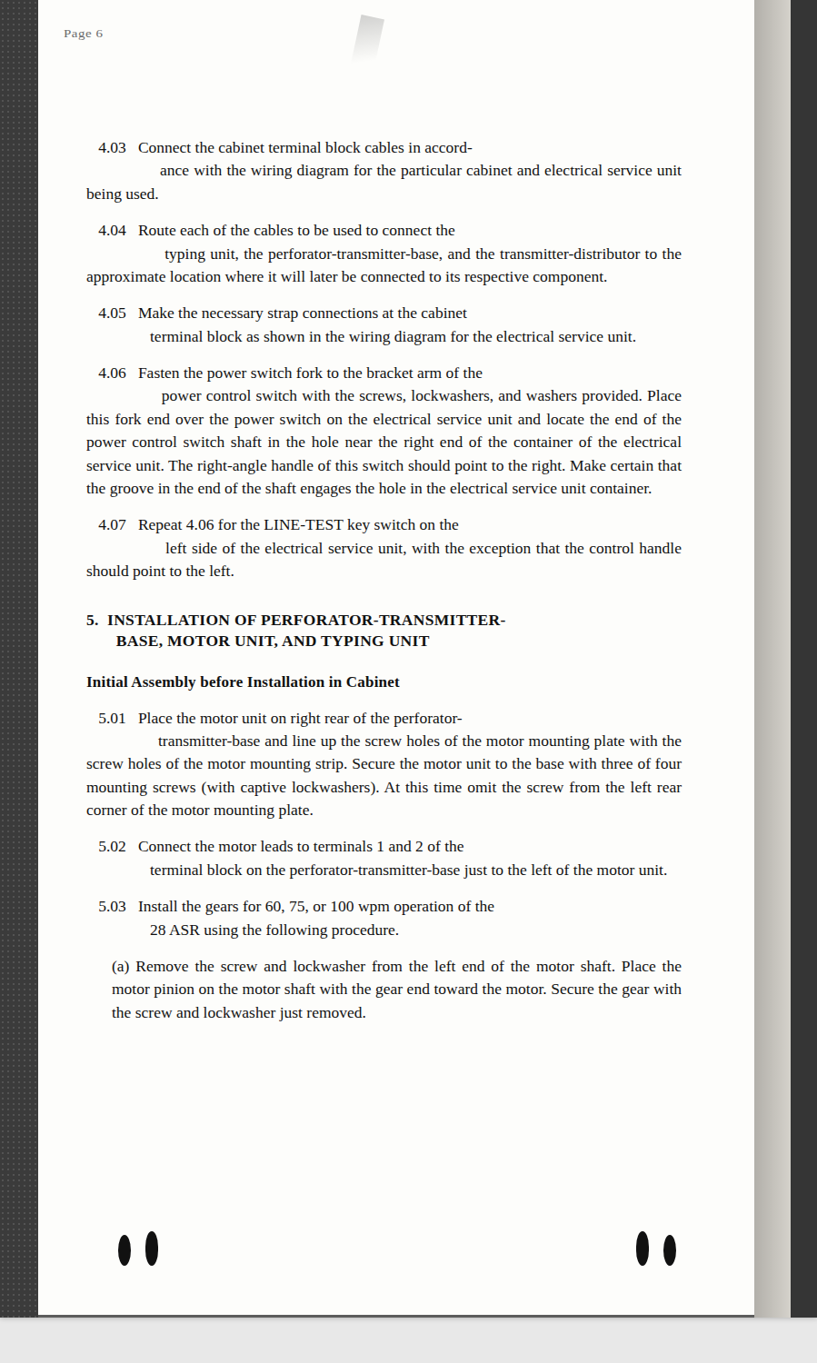Page 6
4.03 Connect the cabinet terminal block cables in accord- ance with the wiring diagram for the particular cabinet and electrical service unit being used.
4.04 Route each of the cables to be used to connect the typing unit, the perforator-transmitter-base, and the transmitter-distributor to the approximate location where it will later be connected to its respective component.
4.05 Make the necessary strap connections at the cabinet terminal block as shown in the wiring diagram for the electrical service unit.
4.06 Fasten the power switch fork to the bracket arm of the power control switch with the screws, lockwashers, and washers provided. Place this fork end over the power switch on the electrical service unit and locate the end of the power control switch shaft in the hole near the right end of the container of the electrical service unit. The right-angle handle of this switch should point to the right. Make certain that the groove in the end of the shaft engages the hole in the electrical service unit container.
4.07 Repeat 4.06 for the LINE-TEST key switch on the left side of the electrical service unit, with the exception that the control handle should point to the left.
5. INSTALLATION OF PERFORATOR-TRANSMITTER-
BASE, MOTOR UNIT, AND TYPING UNIT
Initial Assembly before Installation in Cabinet
5.01 Place the motor unit on right rear of the perforator- transmitter-base and line up the screw holes of the motor mounting plate with the screw holes of the motor mounting strip. Secure the motor unit to the base with three of four mounting screws (with captive lockwashers). At this time omit the screw from the left rear corner of the motor mounting plate.
5.02 Connect the motor leads to terminals 1 and 2 of the terminal block on the perforator-transmitter-base just to the left of the motor unit.
5.03 Install the gears for 60, 75, or 100 wpm operation of the 28 ASR using the following procedure.
(a) Remove the screw and lockwasher from the left end of the motor shaft. Place the motor pinion on the motor shaft with the gear end toward the motor. Secure the gear with the screw and lockwasher just removed.